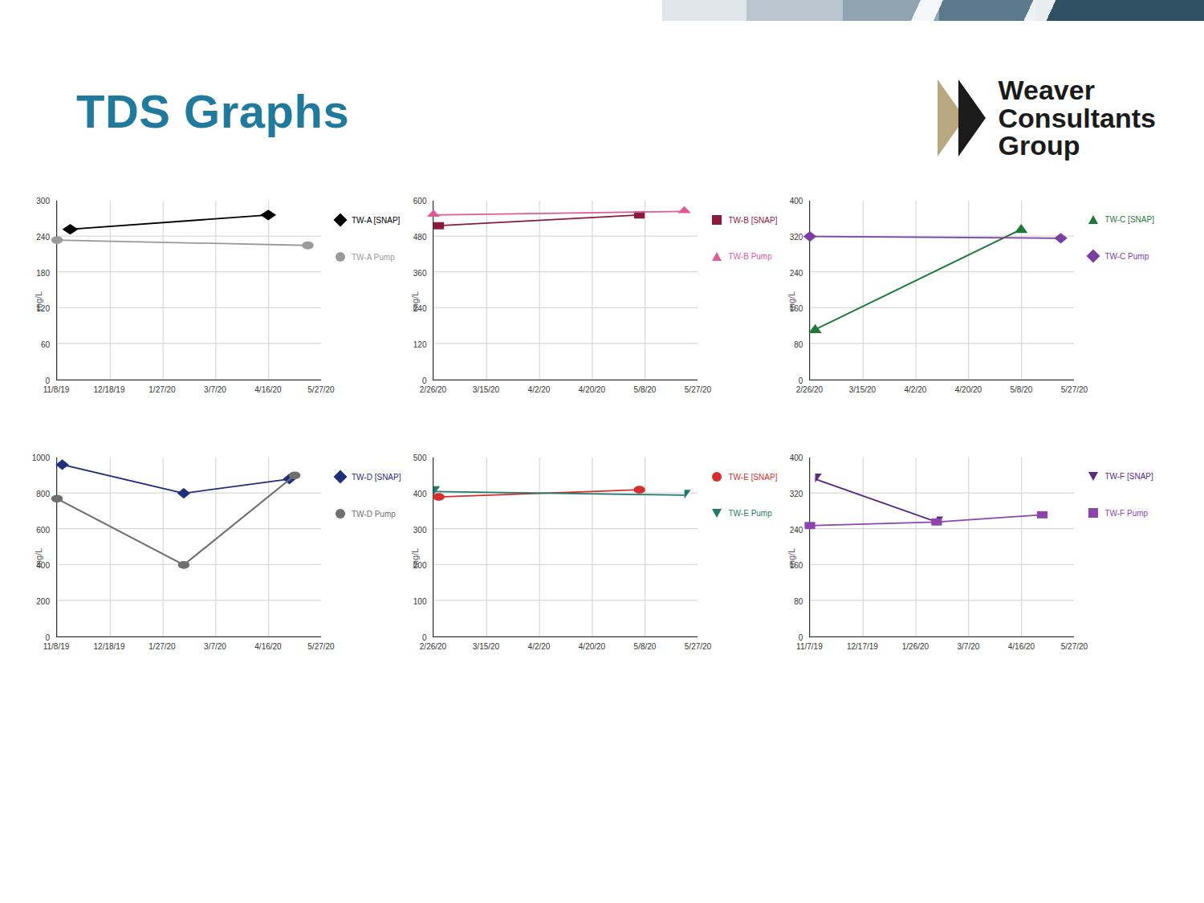TDS Graphs
Weaver
Consultants
Group
mg/L
300 240 180 120 60 0
11/8/19 12/18/19 1/27/20 3/7/20 4/16/20 5/27/20
TW-A [SNAP]
TW-A Pump
mg/L
600 480 360 240 120 0
2/26/20 3/15/20 4/2/20 4/20/20 5/8/20 5/27/20
TW-B [SNAP]
TW-B Pump
mg/L
400 320 240 160 80 0
2/26/20 3/15/20 4/2/20 4/20/20 5/8/20 5/27/20
TW-C [SNAP]
TW-C Pump
mg/L
1000 800 600 400 200 0
11/8/19 12/18/19 1/27/20 3/7/20 4/16/20 5/27/20
TW-D [SNAP]
TW-D Pump
mg/L
500 400 300 200 100 0
2/26/20 3/15/20 4/2/20 4/20/20 5/8/20 5/27/20
TW-E [SNAP]
TW-E Pump
mg/L
400 320 240 160 80 0
11/7/19 12/17/19 1/26/20 3/7/20 4/16/20 5/27/20
TW-F [SNAP]
TW-F Pump